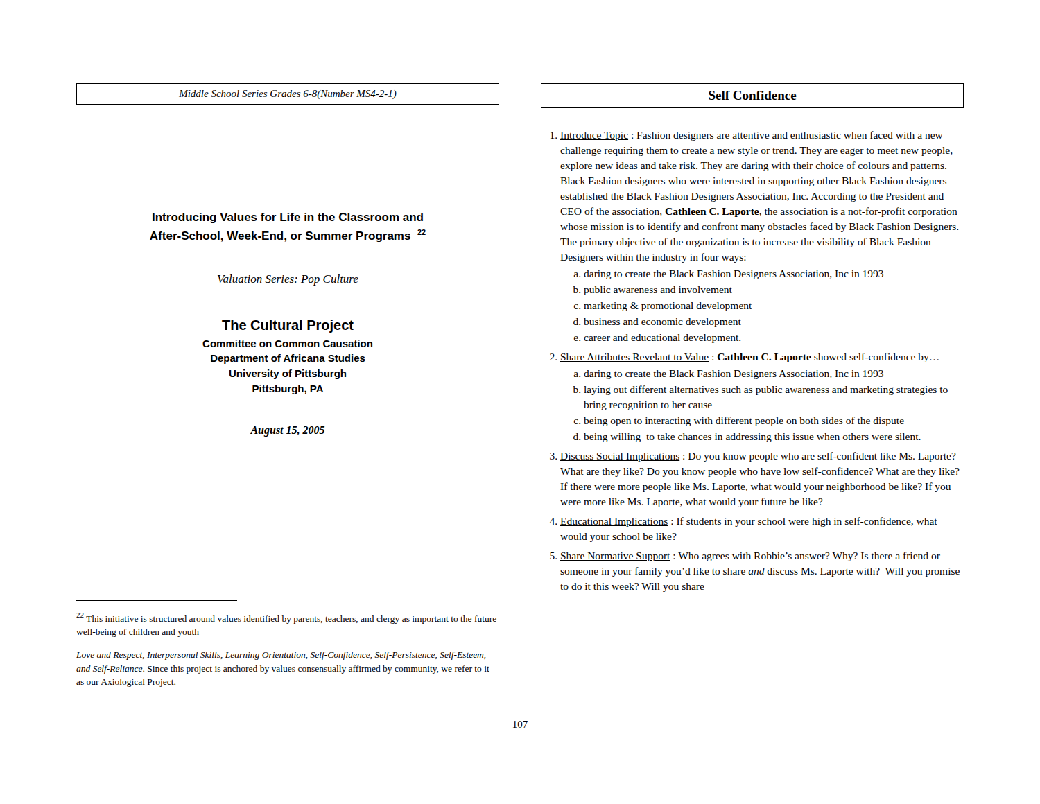Middle School Series Grades 6-8(Number MS4-2-1)
Introducing Values for Life in the Classroom and
After-School, Week-End, or Summer Programs 22
Valuation Series: Pop Culture
The Cultural Project
Committee on Common Causation
Department of Africana Studies
University of Pittsburgh
Pittsburgh, PA
August 15, 2005
22 This initiative is structured around values identified by parents, teachers, and clergy as important to the future well-being of children and youth—
Love and Respect, Interpersonal Skills, Learning Orientation, Self-Confidence, Self-Persistence, Self-Esteem, and Self-Reliance. Since this project is anchored by values consensually affirmed by community, we refer to it as our Axiological Project.
Self Confidence
Introduce Topic : Fashion designers are attentive and enthusiastic when faced with a new challenge requiring them to create a new style or trend. They are eager to meet new people, explore new ideas and take risk. They are daring with their choice of colours and patterns. Black Fashion designers who were interested in supporting other Black Fashion designers established the Black Fashion Designers Association, Inc. According to the President and CEO of the association, Cathleen C. Laporte, the association is a not-for-profit corporation whose mission is to identify and confront many obstacles faced by Black Fashion Designers. The primary objective of the organization is to increase the visibility of Black Fashion Designers within the industry in four ways:
daring to create the Black Fashion Designers Association, Inc in 1993
public awareness and involvement
marketing & promotional development
business and economic development
career and educational development.
Share Attributes Revelant to Value : Cathleen C. Laporte showed self-confidence by…
daring to create the Black Fashion Designers Association, Inc in 1993
laying out different alternatives such as public awareness and marketing strategies to bring recognition to her cause
being open to interacting with different people on both sides of the dispute
being willing to take chances in addressing this issue when others were silent.
Discuss Social Implications : Do you know people who are self-confident like Ms. Laporte? What are they like? Do you know people who have low self-confidence? What are they like? If there were more people like Ms. Laporte, what would your neighborhood be like? If you were more like Ms. Laporte, what would your future be like?
Educational Implications : If students in your school were high in self-confidence, what would your school be like?
Share Normative Support : Who agrees with Robbie’s answer? Why? Is there a friend or someone in your family you’d like to share and discuss Ms. Laporte with? Will you promise to do it this week? Will you share
107